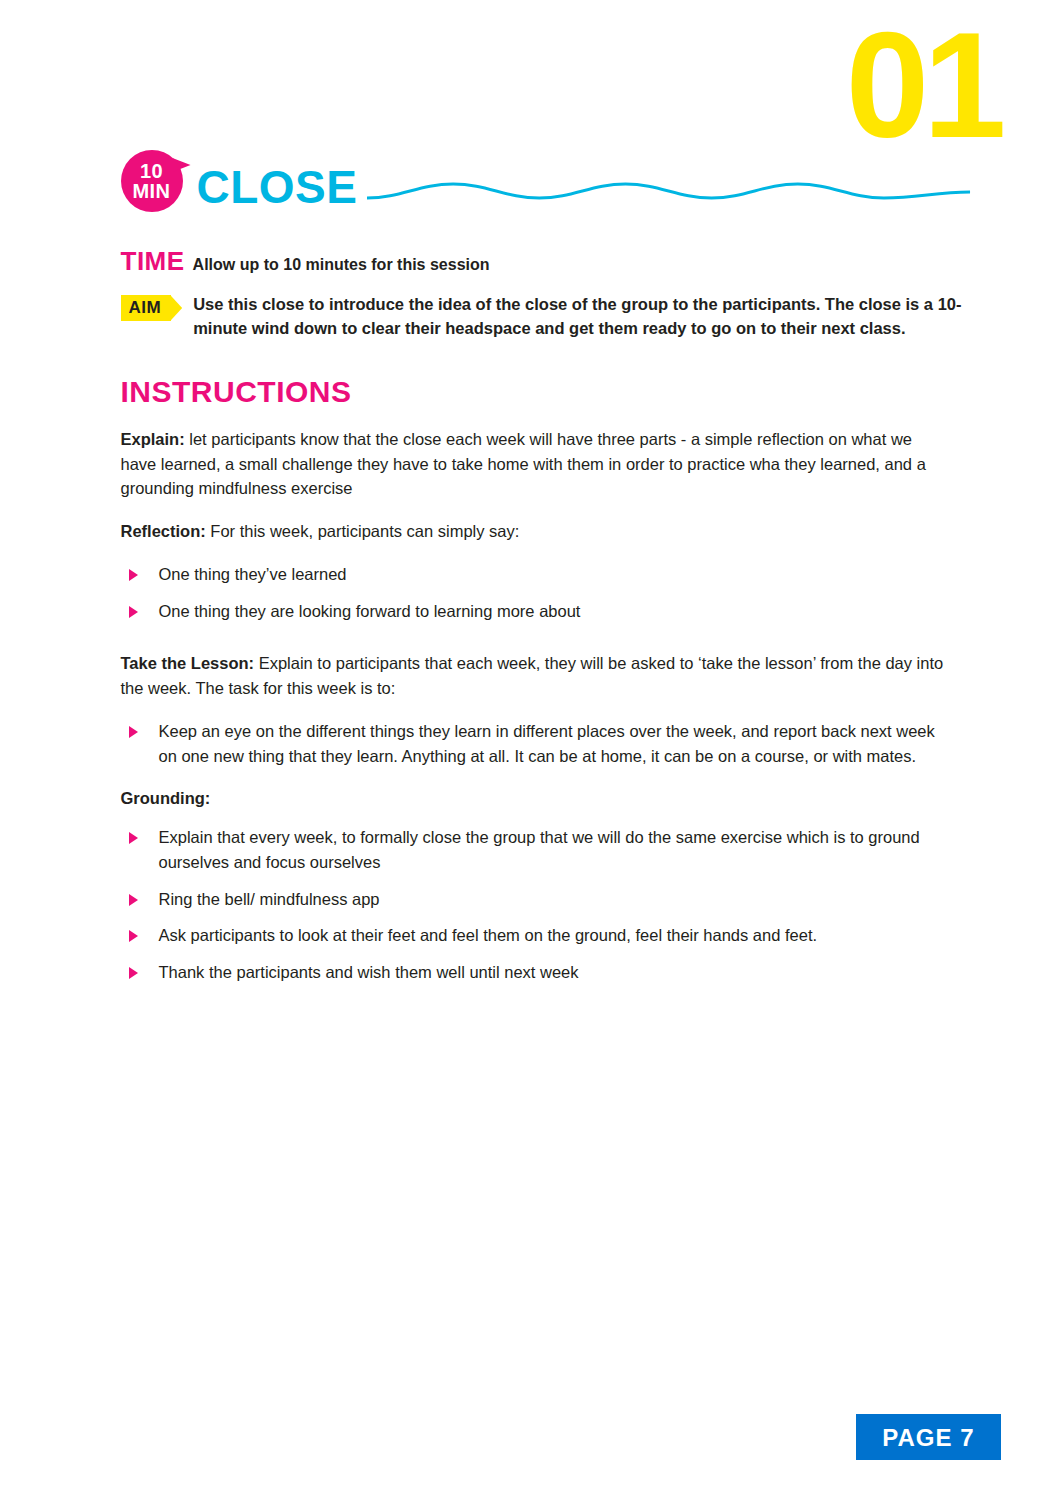01
10 MIN
Close
TIME Allow up to 10 minutes for this session
AIM
Use this close to introduce the idea of the close of the group to the participants. The close is a 10-minute wind down to clear their headspace and get them ready to go on to their next class.
Instructions
Explain: let participants know that the close each week will have three parts - a simple reflection on what we have learned, a small challenge they have to take home with them in order to practice wha they learned, and a grounding mindfulness exercise
Reflection: For this week, participants can simply say:
One thing they’ve learned
One thing they are looking forward to learning more about
Take the Lesson: Explain to participants that each week, they will be asked to ‘take the lesson’ from the day into the week. The task for this week is to:
Keep an eye on the different things they learn in different places over the week, and report back next week on one new thing that they learn. Anything at all. It can be at home, it can be on a course, or with mates.
Grounding:
Explain that every week, to formally close the group that we will do the same exercise which is to ground ourselves and focus ourselves
Ring the bell/ mindfulness app
Ask participants to look at their feet and feel them on the ground, feel their hands and feet.
Thank the participants and wish them well until next week
PAGE 7